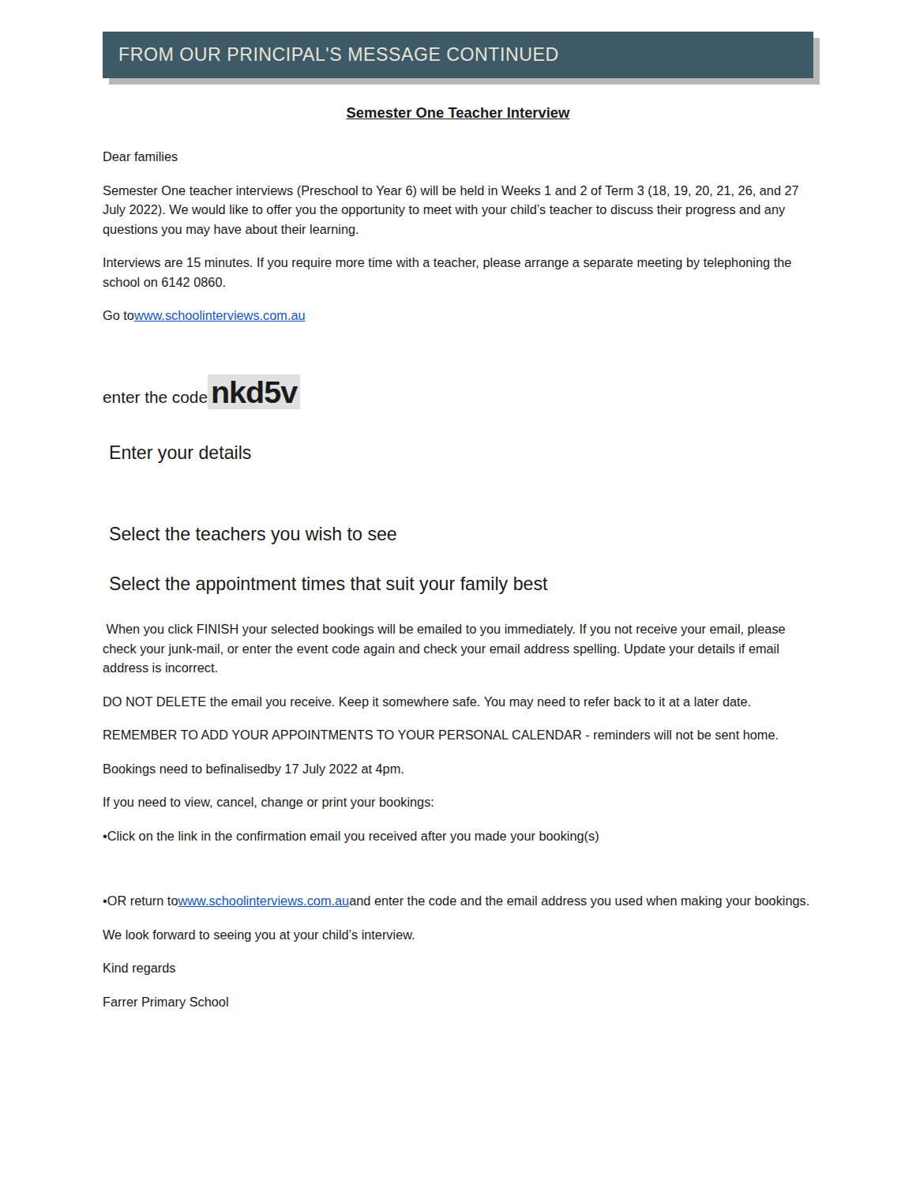FROM OUR PRINCIPAL'S MESSAGE CONTINUED
Semester One Teacher Interview
Dear families
Semester One teacher interviews (Preschool to Year 6) will be held in Weeks 1 and 2 of Term 3 (18, 19, 20, 21, 26, and 27 July 2022). We would like to offer you the opportunity to meet with your child’s teacher to discuss their progress and any questions you may have about their learning.
Interviews are 15 minutes. If you require more time with a teacher, please arrange a separate meeting by telephoning the school on 6142 0860.
Go towww.schoolinterviews.com.au
enter the codenkd5v
Enter your details
Select the teachers you wish to see
Select the appointment times that suit your family best
When you click FINISH your selected bookings will be emailed to you immediately. If you not receive your email, please check your junk-mail, or enter the event code again and check your email address spelling. Update your details if email address is incorrect.
DO NOT DELETE the email you receive. Keep it somewhere safe. You may need to refer back to it at a later date.
REMEMBER TO ADD YOUR APPOINTMENTS TO YOUR PERSONAL CALENDAR - reminders will not be sent home.
Bookings need to befinalisedby 17 July 2022 at 4pm.
If you need to view, cancel, change or print your bookings:
•Click on the link in the confirmation email you received after you made your booking(s)
•OR return towww.schoolinterviews.com.auand enter the code and the email address you used when making your bookings.
We look forward to seeing you at your child’s interview.
Kind regards
Farrer Primary School